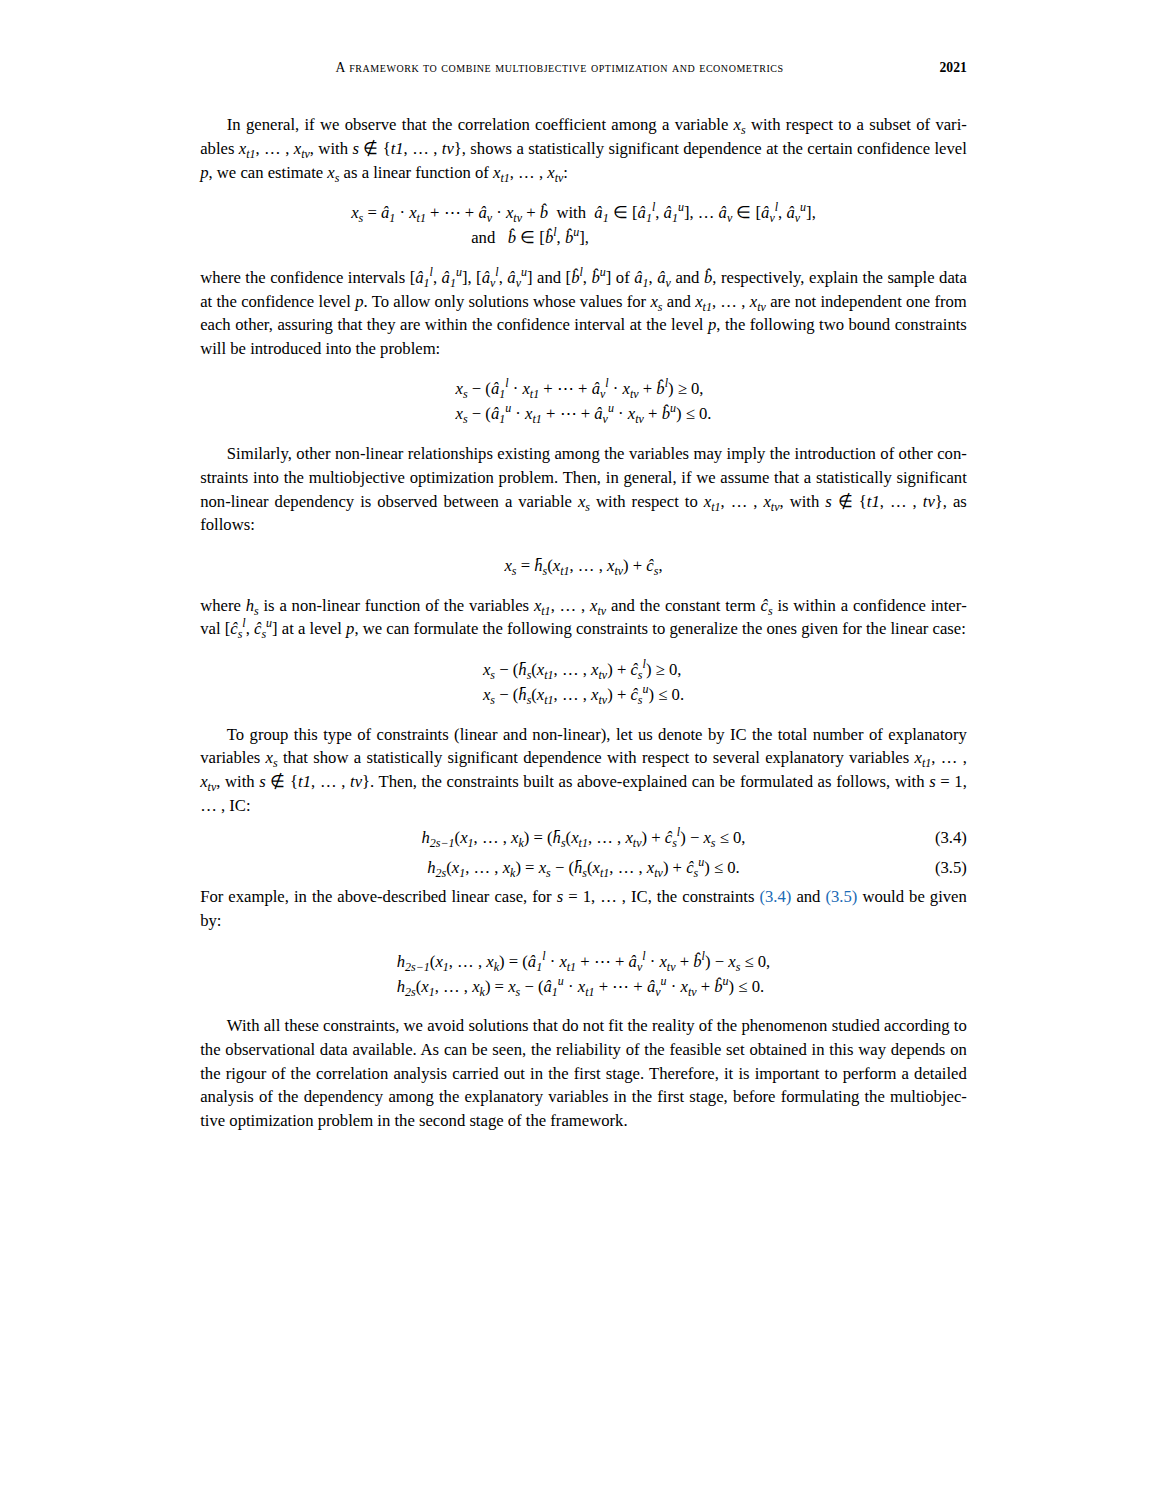A framework to combine multiobjective optimization and econometrics 2021
In general, if we observe that the correlation coefficient among a variable xs with respect to a subset of variables xt1, … , xtv, with s ∉ {t1, … , tv}, shows a statistically significant dependence at the certain confidence level p, we can estimate xs as a linear function of xt1, … , xtv:
xs = â1 · xt1 + ⋯ + âv · xtv + b̂ with â1 ∈ [â1l, â1u], … âv ∈ [âvl, âvu],
and b̂ ∈ [b̂l, b̂u],
where the confidence intervals [â1l, â1u], [âvl, âvu] and [b̂l, b̂u] of â1, âv and b̂, respectively, explain the sample data at the confidence level p. To allow only solutions whose values for xs and xt1, … , xtv are not independent one from each other, assuring that they are within the confidence interval at the level p, the following two bound constraints will be introduced into the problem:
xs − (â1l · xt1 + ⋯ + âvl · xtv + b̂l) ≥ 0,
xs − (â1u · xt1 + ⋯ + âvu · xtv + b̂u) ≤ 0.
Similarly, other non-linear relationships existing among the variables may imply the introduction of other constraints into the multiobjective optimization problem. Then, in general, if we assume that a statistically significant non-linear dependency is observed between a variable xs with respect to xt1, … , xtv, with s ∉ {t1, … , tv}, as follows:
xs = h̄s(xt1, … , xtv) + ĉs,
where hs is a non-linear function of the variables xt1, … , xtv and the constant term ĉs is within a confidence interval [ĉsl, ĉsu] at a level p, we can formulate the following constraints to generalize the ones given for the linear case:
xs − (h̄s(xt1, … , xtv) + ĉsl) ≥ 0,
xs − (h̄s(xt1, … , xtv) + ĉsu) ≤ 0.
To group this type of constraints (linear and non-linear), let us denote by IC the total number of explanatory variables xs that show a statistically significant dependence with respect to several explanatory variables xt1, … , xtv, with s ∉ {t1, … , tv}. Then, the constraints built as above-explained can be formulated as follows, with s = 1, … , IC:
h2s−1(x1, … , xk) = (h̄s(xt1, … , xtv) + ĉsl) − xs ≤ 0,
(3.4)
h2s(x1, … , xk) = xs − (h̄s(xt1, … , xtv) + ĉsu) ≤ 0.
(3.5)
For example, in the above-described linear case, for s = 1, … , IC, the constraints (3.4) and (3.5) would be given by:
h2s−1(x1, … , xk) = (â1l · xt1 + ⋯ + âvl · xtv + b̂l) − xs ≤ 0,
h2s(x1, … , xk) = xs − (â1u · xt1 + ⋯ + âvu · xtv + b̂u) ≤ 0.
With all these constraints, we avoid solutions that do not fit the reality of the phenomenon studied according to the observational data available. As can be seen, the reliability of the feasible set obtained in this way depends on the rigour of the correlation analysis carried out in the first stage. Therefore, it is important to perform a detailed analysis of the dependency among the explanatory variables in the first stage, before formulating the multiobjective optimization problem in the second stage of the framework.